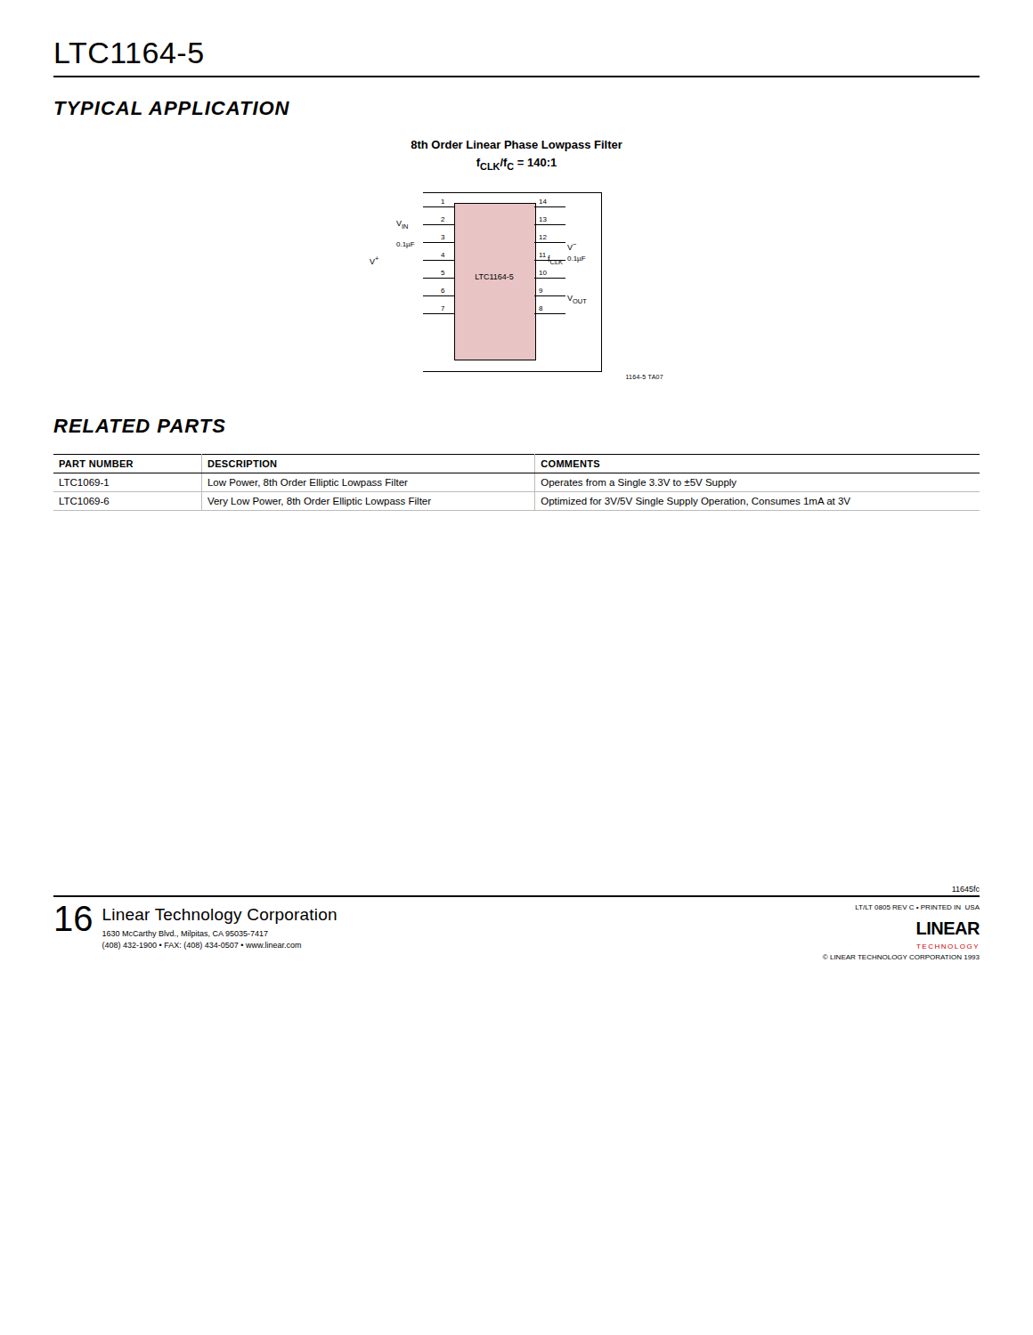LTC1164-5
Typical Application
8th Order Linear Phase Lowpass Filter
fCLK/fC = 140:1
LTC1164-5
1
2
3
4
5
6
7
14
13
12
11
10
9
8
VIN
V+
0.1µF
V−
0.1µF
x
fCLK
VOUT
1164-5 TA07
Related Parts
| PART NUMBER | DESCRIPTION | COMMENTS |
| --- | --- | --- |
| LTC1069-1 | Low Power, 8th Order Elliptic Lowpass Filter | Operates from a Single 3.3V to ±5V Supply |
| LTC1069-6 | Very Low Power, 8th Order Elliptic Lowpass Filter | Optimized for 3V/5V Single Supply Operation, Consumes 1mA at 3V |
11645fc
16
Linear Technology Corporation 1630 McCarthy Blvd., Milpitas, CA 95035-7417
(408) 432-1900 • FAX: (408) 434-0507 • www.linear.com
LT/LT 0805 REV C • PRINTED IN USA
LINEARTECHNOLOGY
© LINEAR TECHNOLOGY CORPORATION 1993